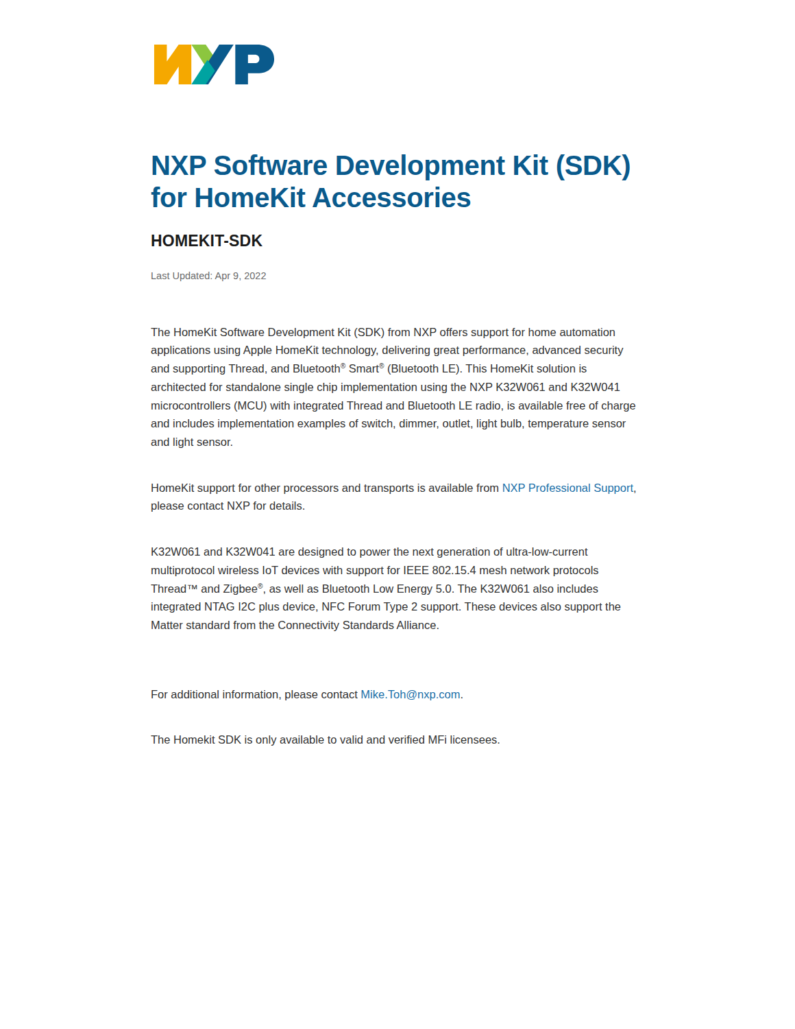NXP Software Development Kit (SDK) for HomeKit Accessories
HOMEKIT-SDK
Last Updated: Apr 9, 2022
The HomeKit Software Development Kit (SDK) from NXP offers support for home automation applications using Apple HomeKit technology, delivering great performance, advanced security and supporting Thread, and Bluetooth® Smart® (Bluetooth LE). This HomeKit solution is architected for standalone single chip implementation using the NXP K32W061 and K32W041 microcontrollers (MCU) with integrated Thread and Bluetooth LE radio, is available free of charge and includes implementation examples of switch, dimmer, outlet, light bulb, temperature sensor and light sensor.
HomeKit support for other processors and transports is available from NXP Professional Support, please contact NXP for details.
K32W061 and K32W041 are designed to power the next generation of ultra-low-current multiprotocol wireless IoT devices with support for IEEE 802.15.4 mesh network protocols Thread™ and Zigbee®, as well as Bluetooth Low Energy 5.0. The K32W061 also includes integrated NTAG I2C plus device, NFC Forum Type 2 support. These devices also support the Matter standard from the Connectivity Standards Alliance.
For additional information, please contact Mike.Toh@nxp.com.
The Homekit SDK is only available to valid and verified MFi licensees.